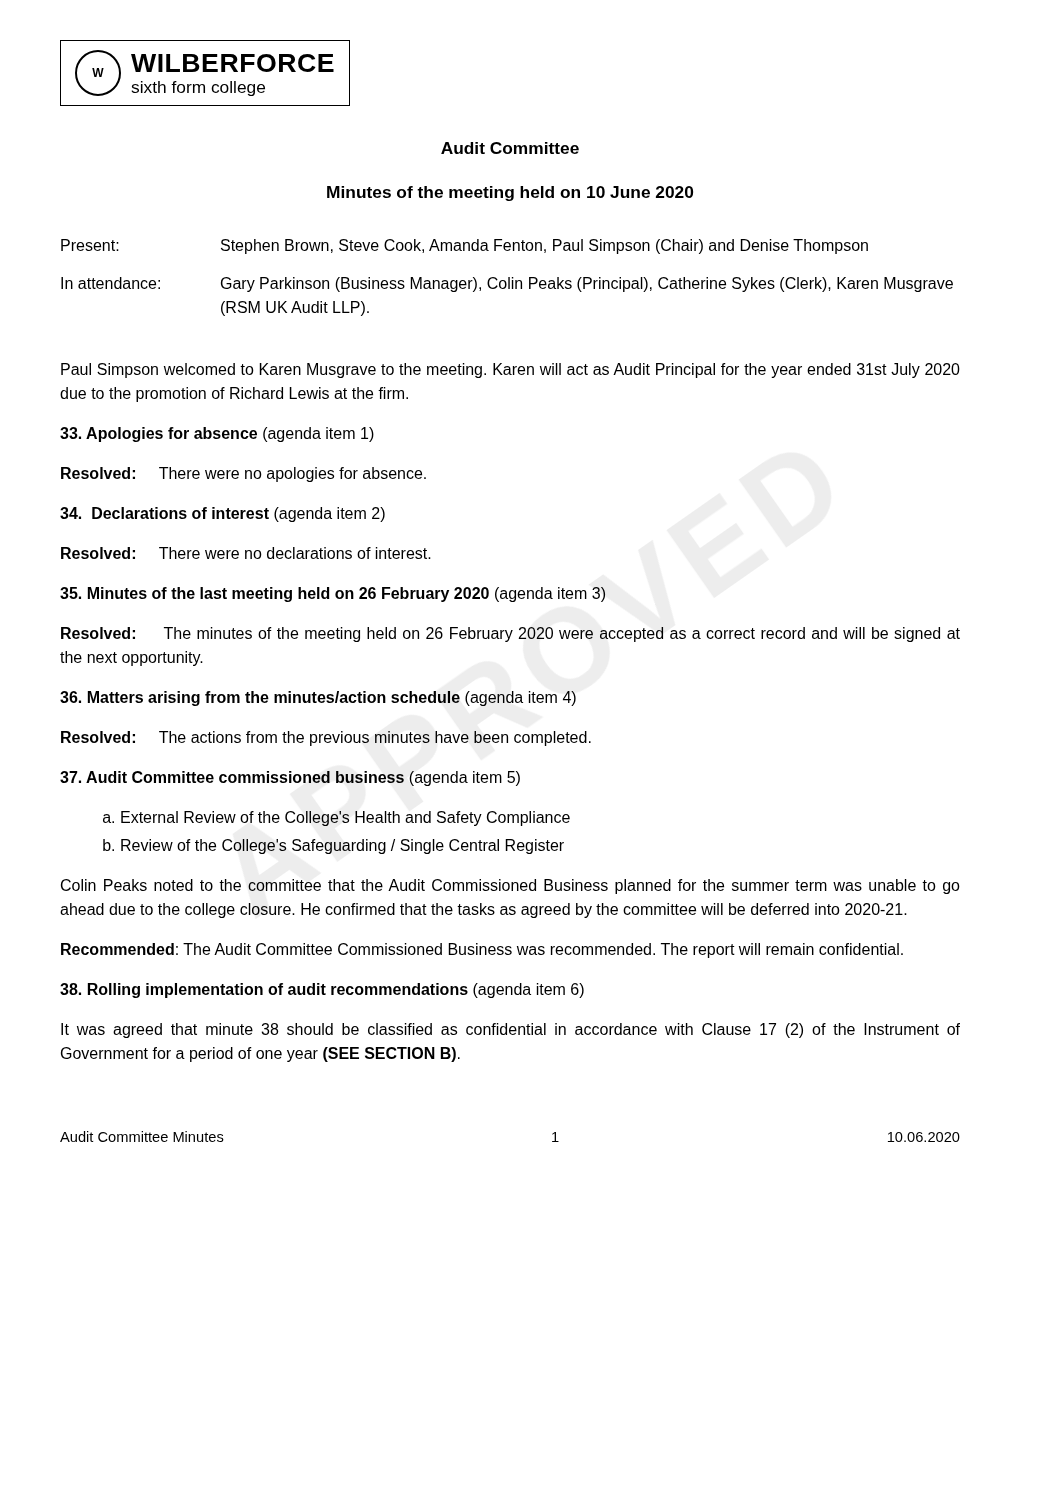APPROVED
W
WILBERFORCE
sixth form college
Audit Committee
Minutes of the meeting held on 10 June 2020
| Present: | Stephen Brown, Steve Cook, Amanda Fenton, Paul Simpson (Chair) and Denise Thompson |
| In attendance: | Gary Parkinson (Business Manager), Colin Peaks (Principal), Catherine Sykes (Clerk), Karen Musgrave (RSM UK Audit LLP). |
Paul Simpson welcomed to Karen Musgrave to the meeting. Karen will act as Audit Principal for the year ended 31st July 2020 due to the promotion of Richard Lewis at the firm.
33. Apologies for absence (agenda item 1)
Resolved: There were no apologies for absence.
34. Declarations of interest (agenda item 2)
Resolved: There were no declarations of interest.
35. Minutes of the last meeting held on 26 February 2020 (agenda item 3)
Resolved: The minutes of the meeting held on 26 February 2020 were accepted as a correct record and will be signed at the next opportunity.
36. Matters arising from the minutes/action schedule (agenda item 4)
Resolved: The actions from the previous minutes have been completed.
37. Audit Committee commissioned business (agenda item 5)
External Review of the College's Health and Safety Compliance
Review of the College's Safeguarding / Single Central Register
Colin Peaks noted to the committee that the Audit Commissioned Business planned for the summer term was unable to go ahead due to the college closure. He confirmed that the tasks as agreed by the committee will be deferred into 2020-21.
Recommended: The Audit Committee Commissioned Business was recommended. The report will remain confidential.
38. Rolling implementation of audit recommendations (agenda item 6)
It was agreed that minute 38 should be classified as confidential in accordance with Clause 17 (2) of the Instrument of Government for a period of one year (SEE SECTION B).
Audit Committee Minutes
1
10.06.2020